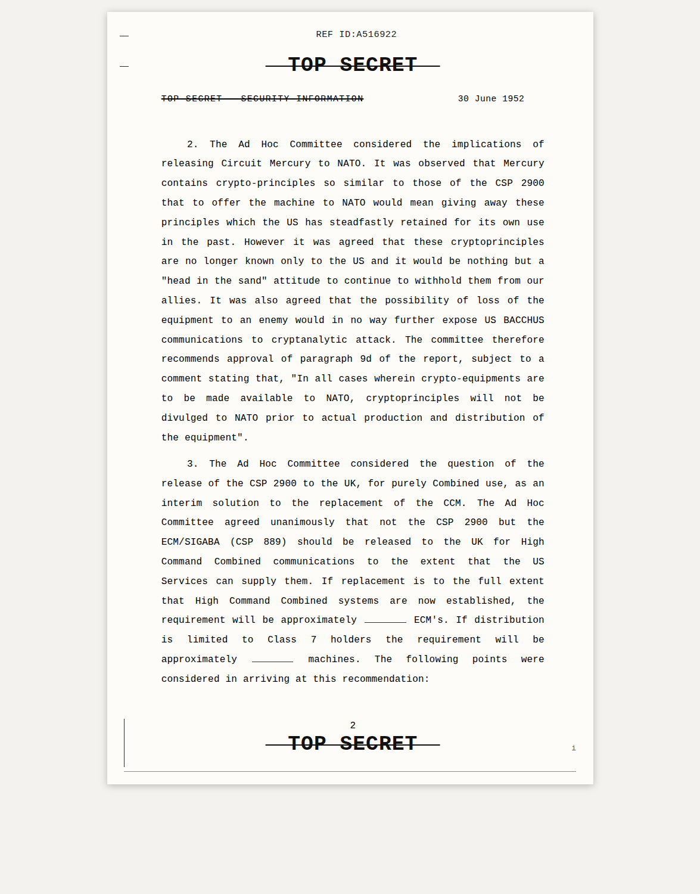REF ID:A516922
TOP SECRET
TOP SECRET SECURITY INFORMATION 30 June 1952
2. The Ad Hoc Committee considered the implications of releasing Circuit Mercury to NATO. It was observed that Mercury contains crypto-principles so similar to those of the CSP 2900 that to offer the machine to NATO would mean giving away these principles which the US has steadfastly retained for its own use in the past. However it was agreed that these cryptoprinciples are no longer known only to the US and it would be nothing but a "head in the sand" attitude to continue to withhold them from our allies. It was also agreed that the possibility of loss of the equipment to an enemy would in no way further expose US BACCHUS communications to cryptanalytic attack. The committee therefore recommends approval of paragraph 9d of the report, subject to a comment stating that, "In all cases wherein crypto-equipments are to be made available to NATO, cryptoprinciples will not be divulged to NATO prior to actual production and distribution of the equipment".
3. The Ad Hoc Committee considered the question of the release of the CSP 2900 to the UK, for purely Combined use, as an interim solution to the replacement of the CCM. The Ad Hoc Committee agreed unanimously that not the CSP 2900 but the ECM/SIGABA (CSP 889) should be released to the UK for High Command Combined communications to the extent that the US Services can supply them. If replacement is to the full extent that High Command Combined systems are now established, the requirement will be approximately ECM's. If distribution is limited to Class 7 holders the requirement will be approximately machines. The following points were considered in arriving at this recommendation:
2
TOP SECRET
i